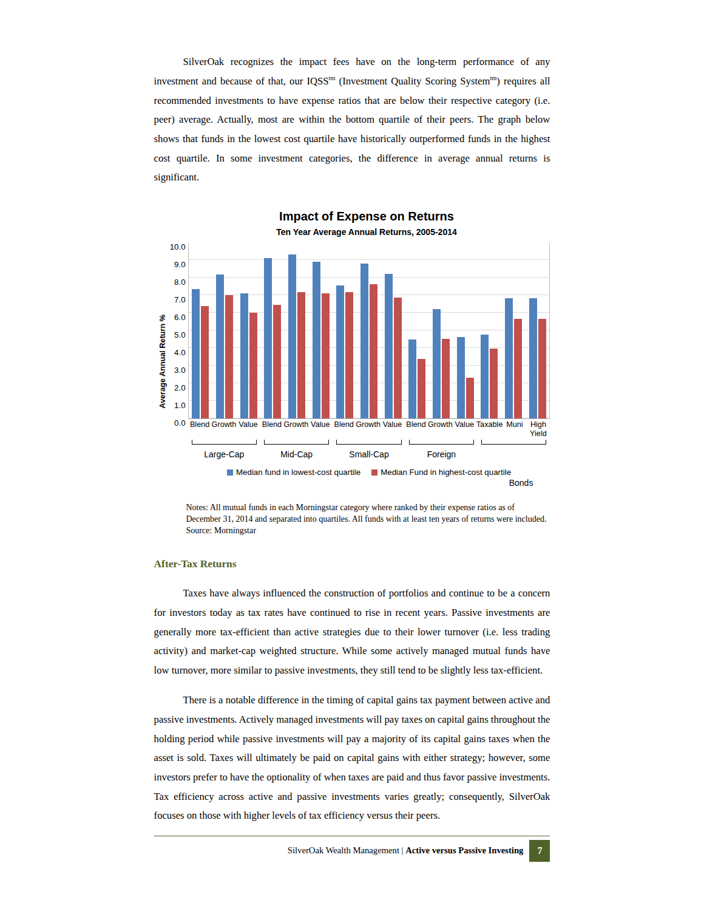SilverOak recognizes the impact fees have on the long-term performance of any investment and because of that, our IQSStm (Investment Quality Scoring Systemtm) requires all recommended investments to have expense ratios that are below their respective category (i.e. peer) average. Actually, most are within the bottom quartile of their peers. The graph below shows that funds in the lowest cost quartile have historically outperformed funds in the highest cost quartile. In some investment categories, the difference in average annual returns is significant.
Impact of Expense on Returns
Ten Year Average Annual Returns, 2005-2014
Average Annual Return %
10.0 9.0 8.0 7.0 6.0 5.0 4.0 3.0 2.0 1.0 0.0
Blend
Growth
Value
Blend
Growth
Value
Blend
Growth
Value
Blend
Growth
Value
Taxable
Muni
High
Yield
Large-Cap
Mid-Cap
Small-Cap
Foreign
Median fund in lowest-cost quartile
Median Fund in highest-cost quartile
Bonds
Notes: All mutual funds in each Morningstar category where ranked by their expense ratios as of December 31, 2014 and separated into quartiles. All funds with at least ten years of returns were included.
Source: Morningstar
After-Tax Returns
Taxes have always influenced the construction of portfolios and continue to be a concern for investors today as tax rates have continued to rise in recent years. Passive investments are generally more tax-efficient than active strategies due to their lower turnover (i.e. less trading activity) and market-cap weighted structure. While some actively managed mutual funds have low turnover, more similar to passive investments, they still tend to be slightly less tax-efficient.
There is a notable difference in the timing of capital gains tax payment between active and passive investments. Actively managed investments will pay taxes on capital gains throughout the holding period while passive investments will pay a majority of its capital gains taxes when the asset is sold. Taxes will ultimately be paid on capital gains with either strategy; however, some investors prefer to have the optionality of when taxes are paid and thus favor passive investments. Tax efficiency across active and passive investments varies greatly; consequently, SilverOak focuses on those with higher levels of tax efficiency versus their peers.
SilverOak Wealth Management | Active versus Passive Investing
7